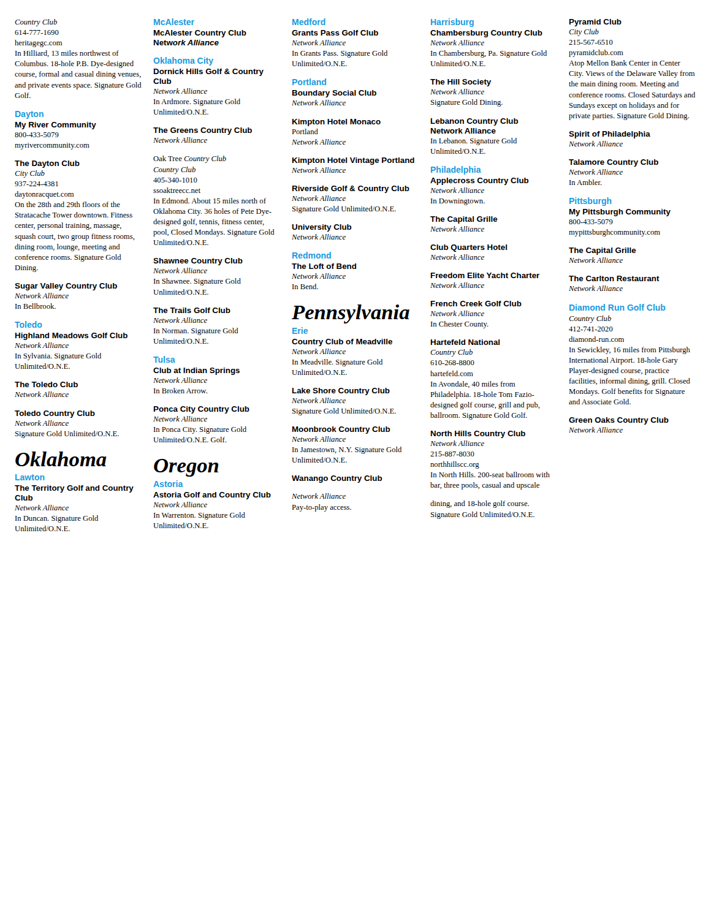Country Club
614-777-1690
heritagegc.com
In Hilliard, 13 miles northwest of Columbus. 18-hole P.B. Dye-designed course, formal and casual dining venues, and private events space. Signature Gold Golf.
Dayton
My River Community
800-433-5079
myrivercommunity.com
The Dayton Club
City Club
937-224-4381
daytonracquet.com
On the 28th and 29th floors of the Stratacache Tower downtown. Fitness center, personal training, massage, squash court, two group fitness rooms, dining room, lounge, meeting and conference rooms. Signature Gold Dining.
Sugar Valley Country Club
Network Alliance
In Bellbrook.
Toledo
Highland Meadows Golf Club
Network Alliance
In Sylvania. Signature Gold Unlimited/O.N.E.
The Toledo Club
Network Alliance
Toledo Country Club
Network Alliance
Signature Gold Unlimited/O.N.E.
Oklahoma
Lawton
The Territory Golf and Country Club
Network Alliance
In Duncan. Signature Gold Unlimited/O.N.E.
McAlester
McAlester Country Club
Network Alliance
Oklahoma City
Dornick Hills Golf & Country Club
Network Alliance
In Ardmore. Signature Gold Unlimited/O.N.E.
The Greens Country Club
Network Alliance
Oak Tree Country Club
Country Club
405-340-1010
ssoaktreecc.net
In Edmond. About 15 miles north of Oklahoma City. 36 holes of Pete Dye-designed golf, tennis, fitness center, pool, Closed Mondays. Signature Gold Unlimited/O.N.E.
Shawnee Country Club
Network Alliance
In Shawnee. Signature Gold Unlimited/O.N.E.
The Trails Golf Club
Network Alliance
In Norman. Signature Gold Unlimited/O.N.E.
Tulsa
Club at Indian Springs
Network Alliance
In Broken Arrow.
Ponca City Country Club
Network Alliance
In Ponca City. Signature Gold Unlimited/O.N.E. Golf.
Oregon
Astoria
Astoria Golf and Country Club
Network Alliance
In Warrenton. Signature Gold Unlimited/O.N.E.
Medford
Grants Pass Golf Club
Network Alliance
In Grants Pass. Signature Gold Unlimited/O.N.E.
Portland
Boundary Social Club
Network Alliance
Kimpton Hotel Monaco
Portland
Network Alliance
Kimpton Hotel Vintage Portland
Network Alliance
Riverside Golf & Country Club
Network Alliance
Signature Gold Unlimited/O.N.E.
University Club
Network Alliance
Redmond
The Loft of Bend
Network Alliance
In Bend.
Pennsylvania
Erie
Country Club of Meadville
Network Alliance
In Meadville. Signature Gold Unlimited/O.N.E.
Lake Shore Country Club
Network Alliance
Signature Gold Unlimited/O.N.E.
Moonbrook Country Club
Network Alliance
In Jamestown, N.Y. Signature Gold Unlimited/O.N.E.
Wanango Country Club
Network Alliance
Pay-to-play access.
Harrisburg
Chambersburg Country Club
Network Alliance
In Chambersburg, Pa. Signature Gold Unlimited/O.N.E.
The Hill Society
Network Alliance
Signature Gold Dining.
Lebanon Country Club
Network Alliance
In Lebanon. Signature Gold Unlimited/O.N.E.
Philadelphia
Applecross Country Club
Network Alliance
In Downingtown.
The Capital Grille
Network Alliance
Club Quarters Hotel
Network Alliance
Freedom Elite Yacht Charter
Network Alliance
French Creek Golf Club
Network Alliance
In Chester County.
Hartefeld National
Country Club
610-268-8800
hartefeld.com
In Avondale, 40 miles from Philadelphia. 18-hole Tom Fazio-designed golf course, grill and pub, ballroom. Signature Gold Golf.
North Hills Country Club
Network Alliance
215-887-8030
northhillscc.org
In North Hills. 200-seat ballroom with bar, three pools, casual and upscale
dining, and 18-hole golf course. Signature Gold Unlimited/O.N.E.
Pyramid Club
City Club
215-567-6510
pyramidclub.com
Atop Mellon Bank Center in Center City. Views of the Delaware Valley from the main dining room. Meeting and conference rooms. Closed Saturdays and Sundays except on holidays and for private parties. Signature Gold Dining.
Spirit of Philadelphia
Network Alliance
Talamore Country Club
Network Alliance
In Ambler.
Pittsburgh
My Pittsburgh Community
800-433-5079
mypittsburghcommunity.com
The Capital Grille
Network Alliance
The Carlton Restaurant
Network Alliance
Diamond Run Golf Club
Country Club
412-741-2020
diamond-run.com
In Sewickley, 16 miles from Pittsburgh International Airport. 18-hole Gary Player-designed course, practice facilities, informal dining, grill. Closed Mondays. Golf benefits for Signature and Associate Gold.
Green Oaks Country Club
Network Alliance